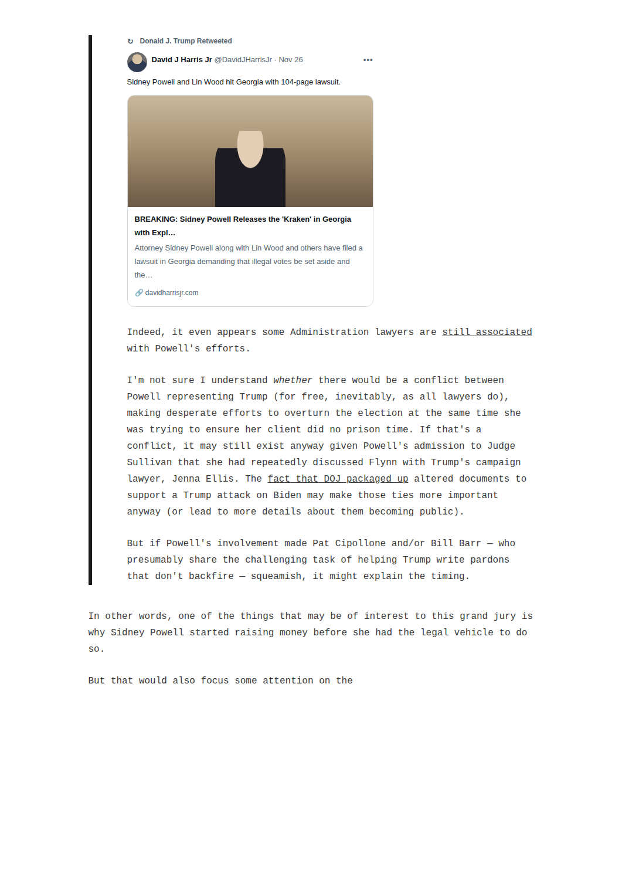Donald J. Trump Retweeted
David J Harris Jr @DavidJHarrisJr · Nov 26
•••
Sidney Powell and Lin Wood hit Georgia with 104-page lawsuit.
BREAKING: Sidney Powell Releases the 'Kraken' in Georgia with Expl…
Attorney Sidney Powell along with Lin Wood and others have filed a lawsuit in Georgia demanding that illegal votes be set aside and the…
🔗 davidharrisjr.com
Indeed, it even appears some Administration lawyers are still associated with Powell's efforts.
I'm not sure I understand whether there would be a conflict between Powell representing Trump (for free, inevitably, as all lawyers do), making desperate efforts to overturn the election at the same time she was trying to ensure her client did no prison time. If that's a conflict, it may still exist anyway given Powell's admission to Judge Sullivan that she had repeatedly discussed Flynn with Trump's campaign lawyer, Jenna Ellis. The fact that DOJ packaged up altered documents to support a Trump attack on Biden may make those ties more important anyway (or lead to more details about them becoming public).
But if Powell's involvement made Pat Cipollone and/or Bill Barr — who presumably share the challenging task of helping Trump write pardons that don't backfire — squeamish, it might explain the timing.
In other words, one of the things that may be of interest to this grand jury is why Sidney Powell started raising money before she had the legal vehicle to do so.
But that would also focus some attention on the